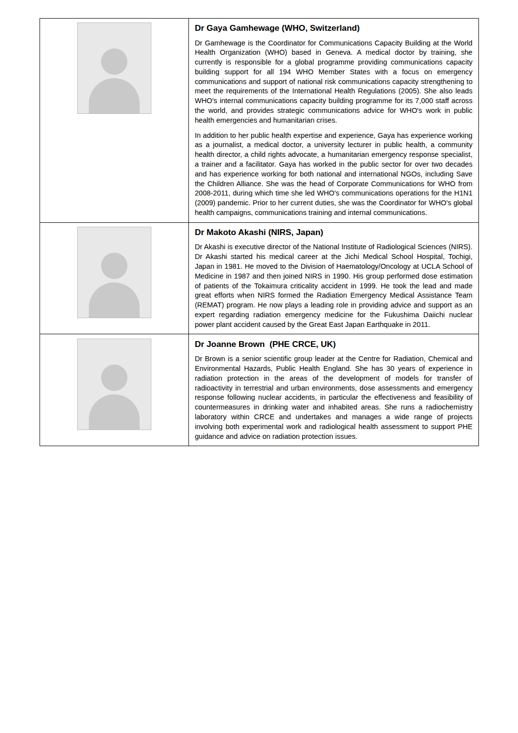| | Dr Gaya Gamhewage (WHO, Switzerland) Dr Gamhewage is the Coordinator for Communications Capacity Building at the World Health Organization (WHO) based in Geneva. A medical doctor by training, she currently is responsible for a global programme providing communications capacity building support for all 194 WHO Member States with a focus on emergency communications and support of national risk communications capacity strengthening to meet the requirements of the International Health Regulations (2005). She also leads WHO's internal communications capacity building programme for its 7,000 staff across the world, and provides strategic communications advice for WHO's work in public health emergencies and humanitarian crises. In addition to her public health expertise and experience, Gaya has experience working as a journalist, a medical doctor, a university lecturer in public health, a community health director, a child rights advocate, a humanitarian emergency response specialist, a trainer and a facilitator. Gaya has worked in the public sector for over two decades and has experience working for both national and international NGOs, including Save the Children Alliance. She was the head of Corporate Communications for WHO from 2008-2011, during which time she led WHO's communications operations for the H1N1 (2009) pandemic. Prior to her current duties, she was the Coordinator for WHO's global health campaigns, communications training and internal communications. |
| | Dr Makoto Akashi (NIRS, Japan) Dr Akashi is executive director of the National Institute of Radiological Sciences (NIRS). Dr Akashi started his medical career at the Jichi Medical School Hospital, Tochigi, Japan in 1981. He moved to the Division of Haematology/Oncology at UCLA School of Medicine in 1987 and then joined NIRS in 1990. His group performed dose estimation of patients of the Tokaimura criticality accident in 1999. He took the lead and made great efforts when NIRS formed the Radiation Emergency Medical Assistance Team (REMAT) program. He now plays a leading role in providing advice and support as an expert regarding radiation emergency medicine for the Fukushima Daiichi nuclear power plant accident caused by the Great East Japan Earthquake in 2011. |
| | Dr Joanne Brown (PHE CRCE, UK) Dr Brown is a senior scientific group leader at the Centre for Radiation, Chemical and Environmental Hazards, Public Health England. She has 30 years of experience in radiation protection in the areas of the development of models for transfer of radioactivity in terrestrial and urban environments, dose assessments and emergency response following nuclear accidents, in particular the effectiveness and feasibility of countermeasures in drinking water and inhabited areas. She runs a radiochemistry laboratory within CRCE and undertakes and manages a wide range of projects involving both experimental work and radiological health assessment to support PHE guidance and advice on radiation protection issues. |